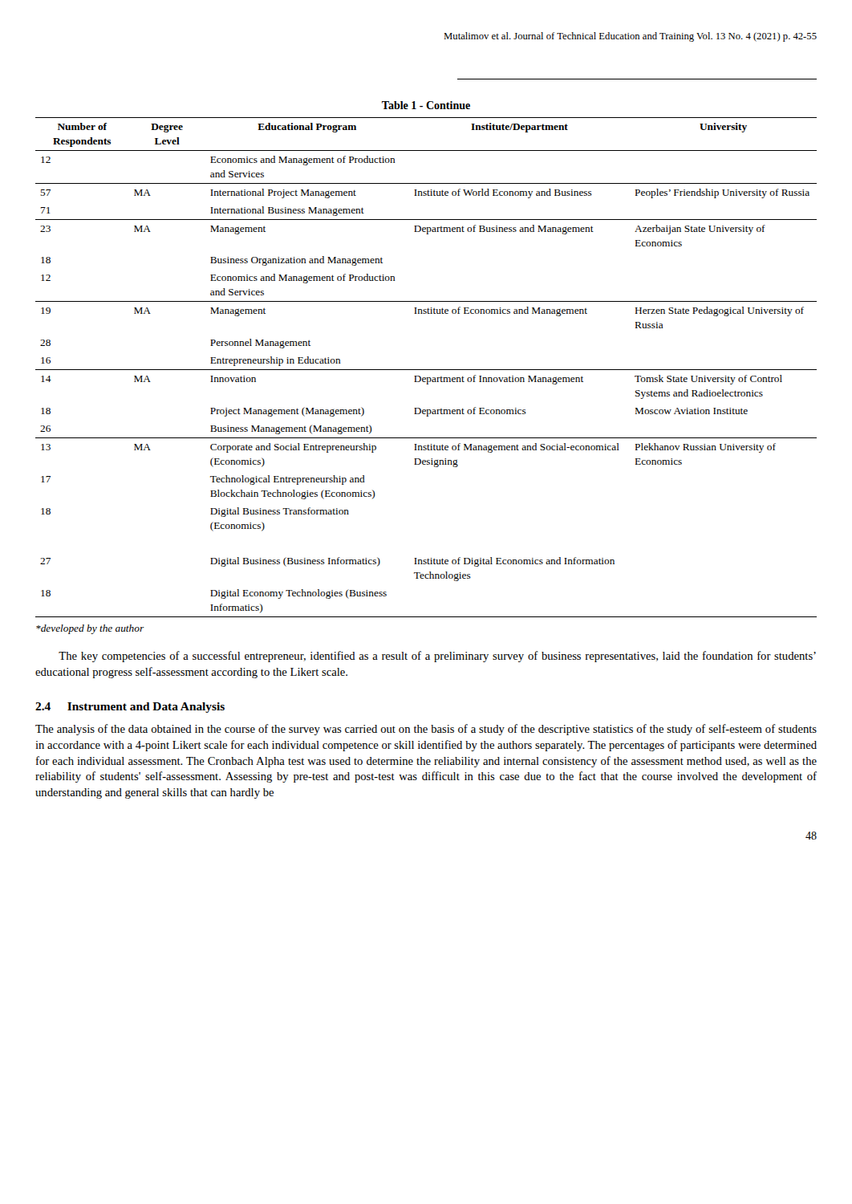Mutalimov et al. Journal of Technical Education and Training Vol. 13 No. 4 (2021) p. 42-55
Table 1 - Continue
| Number of Respondents | Degree Level | Educational Program | Institute/Department | University |
| --- | --- | --- | --- | --- |
| 12 | | Economics and Management of Production and Services | | |
| 57 | MA | International Project Management | Institute of World Economy and Business | Peoples’ Friendship University of Russia |
| 71 | | International Business Management | | |
| 23 | MA | Management | Department of Business and Management | Azerbaijan State University of Economics |
| 18 | | Business Organization and Management | | |
| 12 | | Economics and Management of Production and Services | | |
| 19 | MA | Management | Institute of Economics and Management | Herzen State Pedagogical University of Russia |
| 28 | | Personnel Management | | |
| 16 | | Entrepreneurship in Education | | |
| 14 | MA | Innovation | Department of Innovation Management | Tomsk State University of Control Systems and Radioelectronics |
| 18 | | Project Management (Management) | Department of Economics | Moscow Aviation Institute |
| 26 | | Business Management (Management) | | |
| 13 | MA | Corporate and Social Entrepreneurship (Economics) | Institute of Management and Social-economical Designing | Plekhanov Russian University of Economics |
| 17 | | Technological Entrepreneurship and Blockchain Technologies (Economics) | | |
| 18 | | Digital Business Transformation (Economics) | | |
| 27 | | Digital Business (Business Informatics) | Institute of Digital Economics and Information Technologies | |
| 18 | | Digital Economy Technologies (Business Informatics) | | |
*developed by the author
The key competencies of a successful entrepreneur, identified as a result of a preliminary survey of business representatives, laid the foundation for students’ educational progress self-assessment according to the Likert scale.
2.4 Instrument and Data Analysis
The analysis of the data obtained in the course of the survey was carried out on the basis of a study of the descriptive statistics of the study of self-esteem of students in accordance with a 4-point Likert scale for each individual competence or skill identified by the authors separately. The percentages of participants were determined for each individual assessment. The Cronbach Alpha test was used to determine the reliability and internal consistency of the assessment method used, as well as the reliability of students' self-assessment. Assessing by pre-test and post-test was difficult in this case due to the fact that the course involved the development of understanding and general skills that can hardly be
48